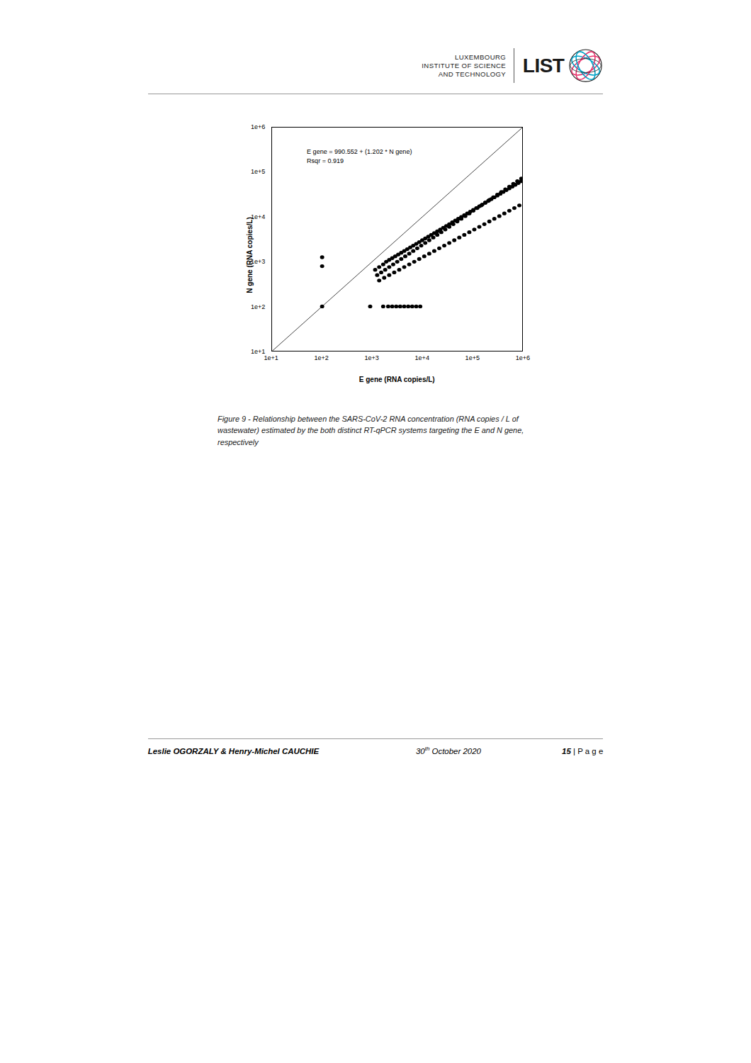LUXEMBOURG
INSTITUTE OF SCIENCE
AND TECHNOLOGY
LIST
N gene (RNA copies/L)
1e+6
1e+5
1e+4
1e+3
1e+2
1e+1
E gene = 990.552 + (1.202 * N gene)
Rsqr = 0.919
1e+1
1e+2
1e+3
1e+4
1e+5
1e+6
E gene (RNA copies/L)
Figure 9 - Relationship between the SARS-CoV-2 RNA concentration (RNA copies / L of wastewater) estimated by the both distinct RT-qPCR systems targeting the E and N gene, respectively
Leslie OGORZALY & Henry-Michel CAUCHIE
30th October 2020
15 | P a g e